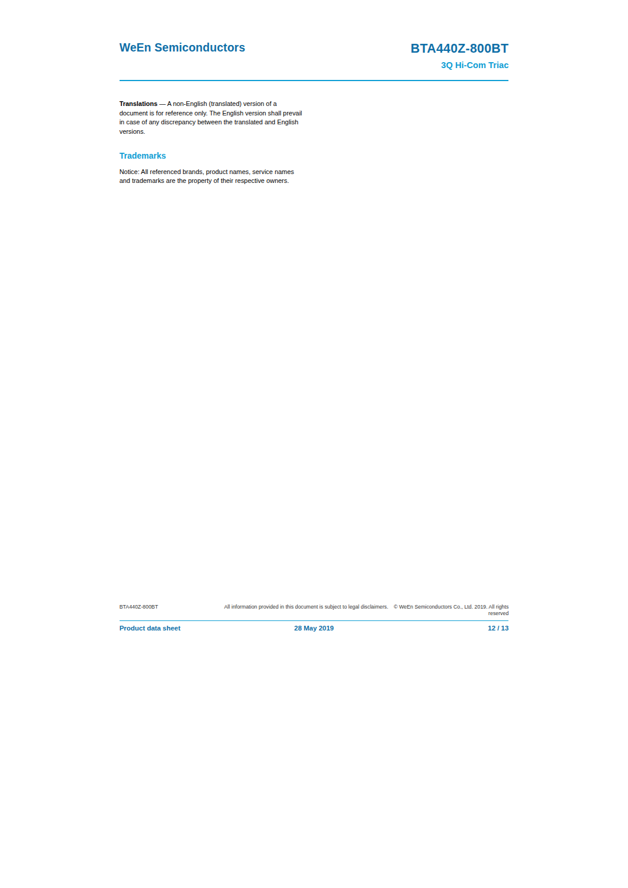WeEn Semiconductors
BTA440Z-800BT
3Q Hi-Com Triac
Translations — A non-English (translated) version of a document is for reference only. The English version shall prevail in case of any discrepancy between the translated and English versions.
Trademarks
Notice: All referenced brands, product names, service names and trademarks are the property of their respective owners.
BTA440Z-800BT
All information provided in this document is subject to legal disclaimers.
© WeEn Semiconductors Co., Ltd. 2019. All rights reserved
Product data sheet
28 May 2019
12 / 13